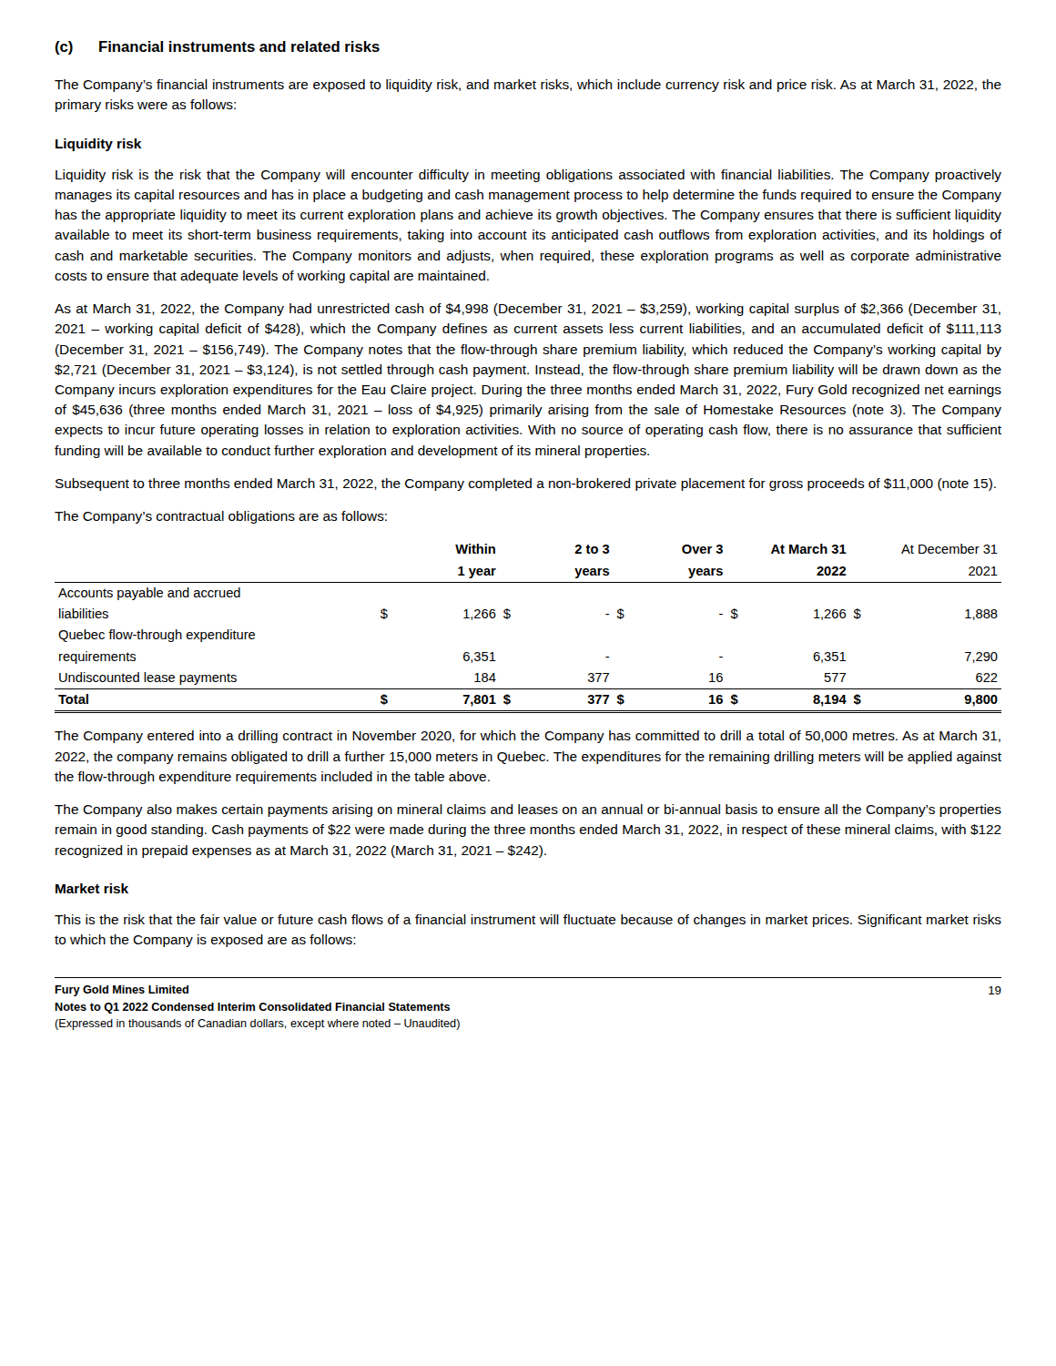(c) Financial instruments and related risks
The Company’s financial instruments are exposed to liquidity risk, and market risks, which include currency risk and price risk. As at March 31, 2022, the primary risks were as follows:
Liquidity risk
Liquidity risk is the risk that the Company will encounter difficulty in meeting obligations associated with financial liabilities. The Company proactively manages its capital resources and has in place a budgeting and cash management process to help determine the funds required to ensure the Company has the appropriate liquidity to meet its current exploration plans and achieve its growth objectives. The Company ensures that there is sufficient liquidity available to meet its short-term business requirements, taking into account its anticipated cash outflows from exploration activities, and its holdings of cash and marketable securities. The Company monitors and adjusts, when required, these exploration programs as well as corporate administrative costs to ensure that adequate levels of working capital are maintained.
As at March 31, 2022, the Company had unrestricted cash of $4,998 (December 31, 2021 – $3,259), working capital surplus of $2,366 (December 31, 2021 – working capital deficit of $428), which the Company defines as current assets less current liabilities, and an accumulated deficit of $111,113 (December 31, 2021 – $156,749). The Company notes that the flow-through share premium liability, which reduced the Company’s working capital by $2,721 (December 31, 2021 – $3,124), is not settled through cash payment. Instead, the flow-through share premium liability will be drawn down as the Company incurs exploration expenditures for the Eau Claire project. During the three months ended March 31, 2022, Fury Gold recognized net earnings of $45,636 (three months ended March 31, 2021 – loss of $4,925) primarily arising from the sale of Homestake Resources (note 3). The Company expects to incur future operating losses in relation to exploration activities. With no source of operating cash flow, there is no assurance that sufficient funding will be available to conduct further exploration and development of its mineral properties.
Subsequent to three months ended March 31, 2022, the Company completed a non-brokered private placement for gross proceeds of $11,000 (note 15).
The Company’s contractual obligations are as follows:
| | Within | 2 to 3 | Over 3 | At March 31 | At December 31 |
| --- | --- | --- | --- | --- | --- |
| | 1 year | years | years | 2022 | 2021 |
| Accounts payable and accrued | | | | | | | | | | |
| liabilities | $ | 1,266 | $ | - | $ | - | $ | 1,266 | $ | 1,888 |
| Quebec flow-through expenditure | | | | | | | | | | |
| requirements | | 6,351 | | - | | - | | 6,351 | | 7,290 |
| Undiscounted lease payments | | 184 | | 377 | | 16 | | 577 | | 622 |
| Total | $ | 7,801 | $ | 377 | $ | 16 | $ | 8,194 | $ | 9,800 |
The Company entered into a drilling contract in November 2020, for which the Company has committed to drill a total of 50,000 metres. As at March 31, 2022, the company remains obligated to drill a further 15,000 meters in Quebec. The expenditures for the remaining drilling meters will be applied against the flow-through expenditure requirements included in the table above.
The Company also makes certain payments arising on mineral claims and leases on an annual or bi-annual basis to ensure all the Company’s properties remain in good standing. Cash payments of $22 were made during the three months ended March 31, 2022, in respect of these mineral claims, with $122 recognized in prepaid expenses as at March 31, 2022 (March 31, 2021 – $242).
Market risk
This is the risk that the fair value or future cash flows of a financial instrument will fluctuate because of changes in market prices. Significant market risks to which the Company is exposed are as follows:
19
Fury Gold Mines Limited
Notes to Q1 2022 Condensed Interim Consolidated Financial Statements
(Expressed in thousands of Canadian dollars, except where noted – Unaudited)